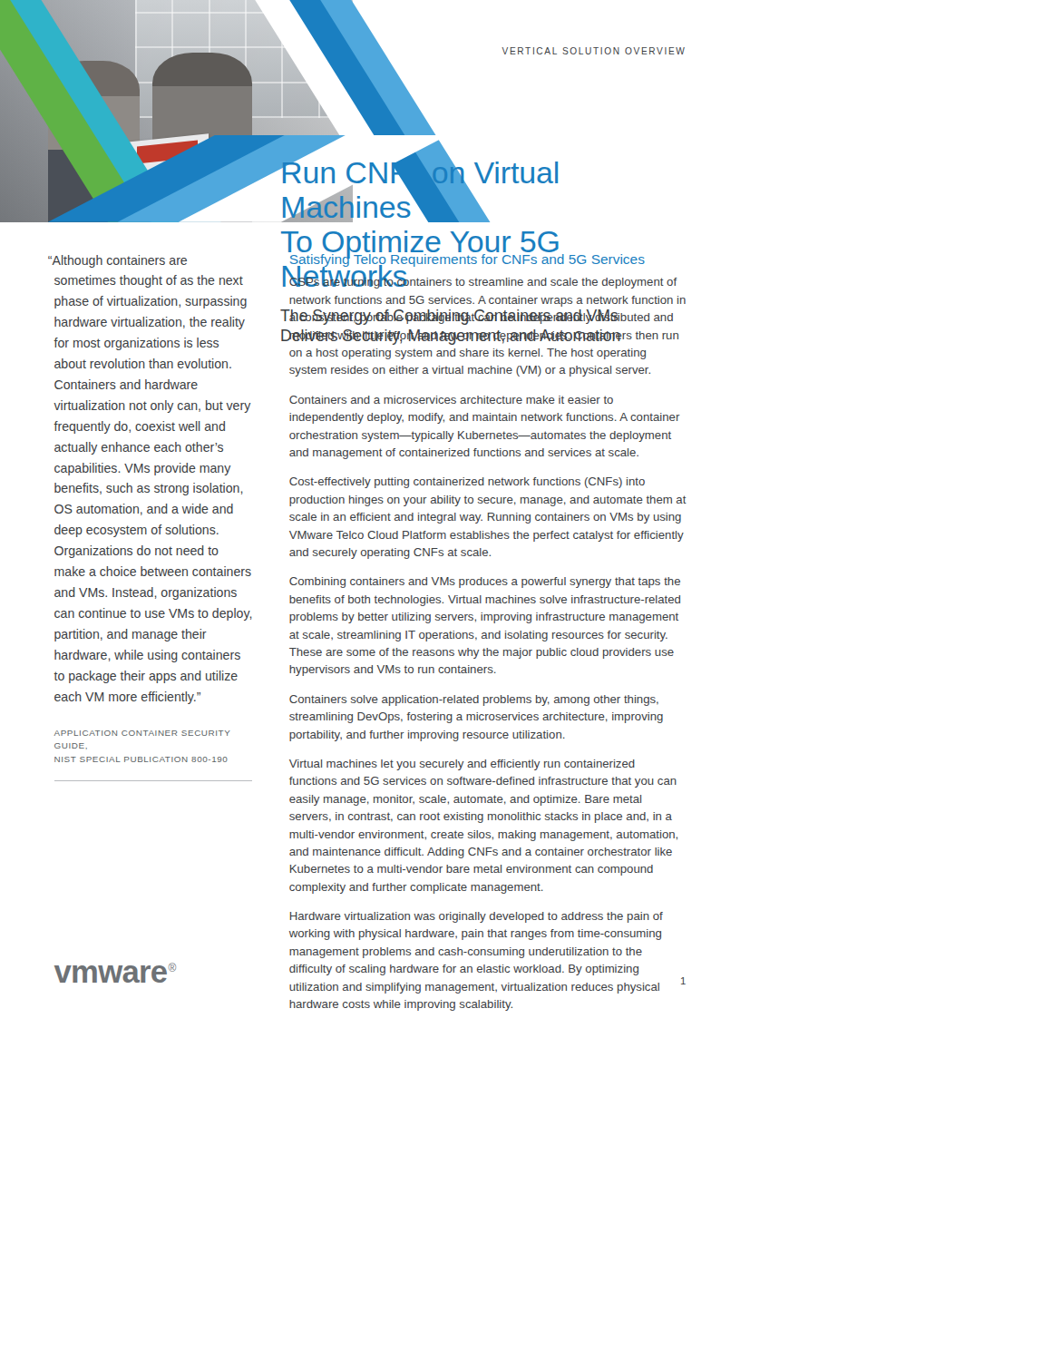Vertical Solution Overview
Run CNFs on Virtual Machines
To Optimize Your 5G Networks
The Synergy of Combining Containers and VMs
Delivers Security, Management, and Automation
“Although containers are sometimes thought of as the next phase of virtualization, surpassing hardware virtualization, the reality for most organizations is less about revolution than evolution. Containers and hardware virtualization not only can, but very frequently do, coexist well and actually enhance each other’s capabilities. VMs provide many benefits, such as strong isolation, OS automation, and a wide and deep ecosystem of solutions. Organizations do not need to make a choice between containers and VMs. Instead, organizations can continue to use VMs to deploy, partition, and manage their hardware, while using containers to package their apps and utilize each VM more efficiently.”
Application Container Security Guide,
NIST Special Publication 800-190
Satisfying Telco Requirements for CNFs and 5G Services
CSPs are turning to containers to streamline and scale the deployment of network functions and 5G services. A container wraps a network function in a consistent, portable package that can be independently distributed and modified with little effort and few or no dependencies. Containers then run on a host operating system and share its kernel. The host operating system resides on either a virtual machine (VM) or a physical server.
Containers and a microservices architecture make it easier to independently deploy, modify, and maintain network functions. A container orchestration system—typically Kubernetes—automates the deployment and management of containerized functions and services at scale.
Cost-effectively putting containerized network functions (CNFs) into production hinges on your ability to secure, manage, and automate them at scale in an efficient and integral way. Running containers on VMs by using VMware Telco Cloud Platform establishes the perfect catalyst for efficiently and securely operating CNFs at scale.
Combining containers and VMs produces a powerful synergy that taps the benefits of both technologies. Virtual machines solve infrastructure-related problems by better utilizing servers, improving infrastructure management at scale, streamlining IT operations, and isolating resources for security. These are some of the reasons why the major public cloud providers use hypervisors and VMs to run containers.
Containers solve application-related problems by, among other things, streamlining DevOps, fostering a microservices architecture, improving portability, and further improving resource utilization.
Virtual machines let you securely and efficiently run containerized functions and 5G services on software-defined infrastructure that you can easily manage, monitor, scale, automate, and optimize. Bare metal servers, in contrast, can root existing monolithic stacks in place and, in a multi-vendor environment, create silos, making management, automation, and maintenance difficult. Adding CNFs and a container orchestrator like Kubernetes to a multi-vendor bare metal environment can compound complexity and further complicate management.
Hardware virtualization was originally developed to address the pain of working with physical hardware, pain that ranges from time-consuming management problems and cash-consuming underutilization to the difficulty of scaling hardware for an elastic workload. By optimizing utilization and simplifying management, virtualization reduces physical hardware costs while improving scalability.
vmware®
1